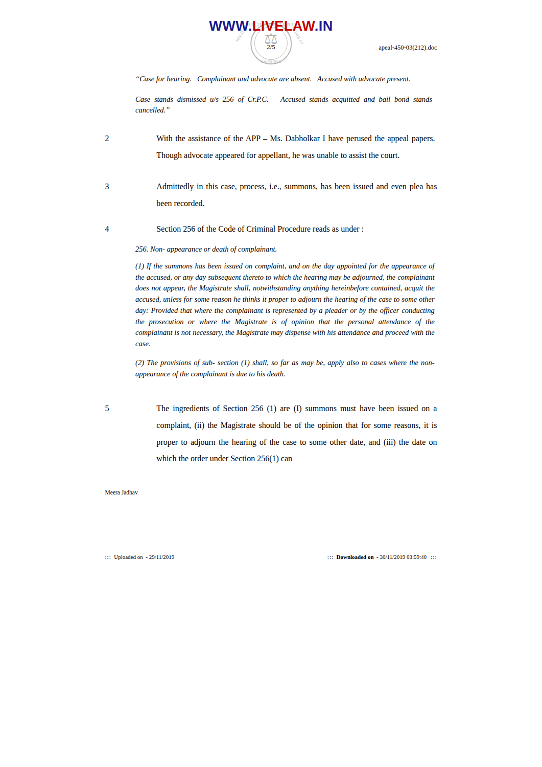OF JUDICATURE
HIGH
BOMBAY
⚖
सत्यमेव जयते
WWW. LIVELAW.IN
2/5
apeal-450-03(212).doc
“Case for hearing. Complainant and advocate are absent. Accused with advocate present.
Case stands dismissed u/s 256 of Cr.P.C. Accused stands acquitted and bail bond stands cancelled.”
2
With the assistance of the APP – Ms. Dabholkar I have perused the appeal papers. Though advocate appeared for appellant, he was unable to assist the court.
3
Admittedly in this case, process, i.e., summons, has been issued and even plea has been recorded.
4
Section 256 of the Code of Criminal Procedure reads as under :
256. Non- appearance or death of complainant.
(1) If the summons has been issued on complaint, and on the day appointed for the appearance of the accused, or any day subsequent thereto to which the hearing may be adjourned, the complainant does not appear, the Magistrate shall, notwithstanding anything hereinbefore contained, acquit the accused, unless for some reason he thinks it proper to adjourn the hearing of the case to some other day: Provided that where the complainant is represented by a pleader or by the officer conducting the prosecution or where the Magistrate is of opinion that the personal attendance of the complainant is not necessary, the Magistrate may dispense with his attendance and proceed with the case.
(2) The provisions of sub- section (1) shall, so far as may be, apply also to cases where the non- appearance of the complainant is due to his death.
5
The ingredients of Section 256 (1) are (I) summons must have been issued on a complaint, (ii) the Magistrate should be of the opinion that for some reasons, it is proper to adjourn the hearing of the case to some other date, and (iii) the date on which the order under Section 256(1) can
Meera Jadhav
::: Uploaded on - 29/11/2019
::: Downloaded on - 30/11/2019 03:59:40 :::